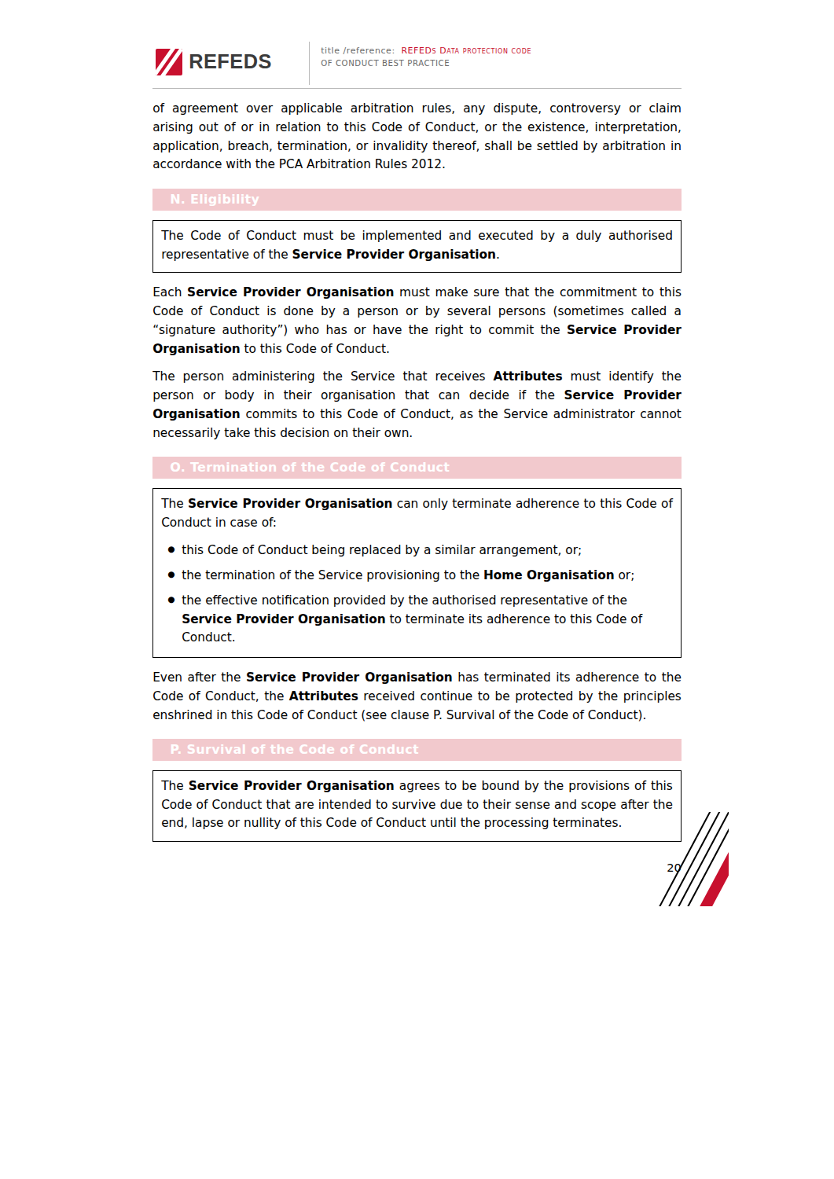REFEDS
title /reference: REFEDs Data protection code
of conduct best practice
of agreement over applicable arbitration rules, any dispute, controversy or claim arising out of or in relation to this Code of Conduct, or the existence, interpretation, application, breach, termination, or invalidity thereof, shall be settled by arbitration in accordance with the PCA Arbitration Rules 2012.
N. Eligibility
The Code of Conduct must be implemented and executed by a duly authorised representative of the Service Provider Organisation.
Each Service Provider Organisation must make sure that the commitment to this Code of Conduct is done by a person or by several persons (sometimes called a “signature authority”) who has or have the right to commit the Service Provider Organisation to this Code of Conduct.
The person administering the Service that receives Attributes must identify the person or body in their organisation that can decide if the Service Provider Organisation commits to this Code of Conduct, as the Service administrator cannot necessarily take this decision on their own.
O. Termination of the Code of Conduct
The Service Provider Organisation can only terminate adherence to this Code of Conduct in case of:
this Code of Conduct being replaced by a similar arrangement, or;
the termination of the Service provisioning to the Home Organisation or;
the effective notification provided by the authorised representative of the Service Provider Organisation to terminate its adherence to this Code of Conduct.
Even after the Service Provider Organisation has terminated its adherence to the Code of Conduct, the Attributes received continue to be protected by the principles enshrined in this Code of Conduct (see clause P. Survival of the Code of Conduct).
P. Survival of the Code of Conduct
The Service Provider Organisation agrees to be bound by the provisions of this Code of Conduct that are intended to survive due to their sense and scope after the end, lapse or nullity of this Code of Conduct until the processing terminates.
20